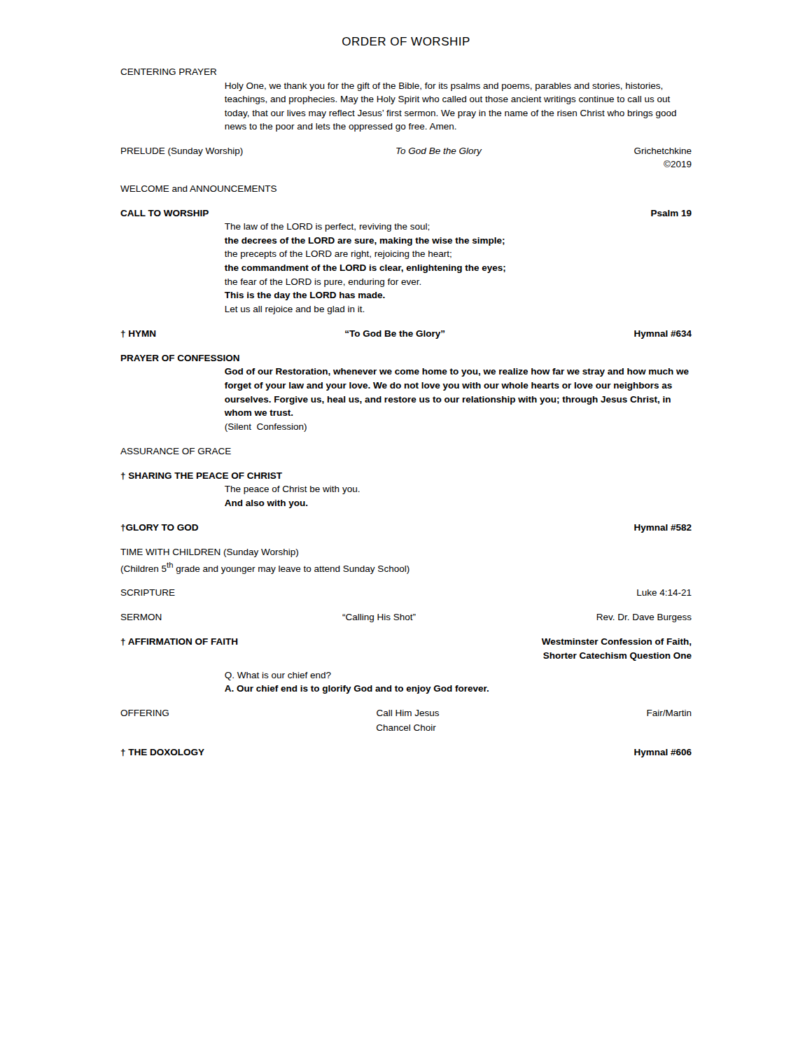ORDER OF WORSHIP
CENTERING PRAYER
Holy One, we thank you for the gift of the Bible, for its psalms and poems, parables and stories, histories, teachings, and prophecies. May the Holy Spirit who called out those ancient writings continue to call us out today, that our lives may reflect Jesus’ first sermon. We pray in the name of the risen Christ who brings good news to the poor and lets the oppressed go free. Amen.
PRELUDE (Sunday Worship) To God Be the Glory Grichetchkine
©2019
WELCOME and ANNOUNCEMENTS
CALL TO WORSHIP Psalm 19
The law of the LORD is perfect, reviving the soul;
the decrees of the LORD are sure, making the wise the simple;
the precepts of the LORD are right, rejoicing the heart;
the commandment of the LORD is clear, enlightening the eyes;
the fear of the LORD is pure, enduring for ever.
This is the day the LORD has made.
Let us all rejoice and be glad in it.
† HYMN “To God Be the Glory” Hymnal #634
PRAYER OF CONFESSION
God of our Restoration, whenever we come home to you, we realize how far we stray and how much we forget of your law and your love. We do not love you with our whole hearts or love our neighbors as ourselves. Forgive us, heal us, and restore us to our relationship with you; through Jesus Christ, in whom we trust.
(Silent Confession)
ASSURANCE OF GRACE
† SHARING THE PEACE OF CHRIST
The peace of Christ be with you.
And also with you.
†GLORY TO GOD Hymnal #582
TIME WITH CHILDREN (Sunday Worship)
(Children 5th grade and younger may leave to attend Sunday School)
SCRIPTURE Luke 4:14-21
SERMON “Calling His Shot” Rev. Dr. Dave Burgess
† AFFIRMATION OF FAITH Westminster Confession of Faith,
Shorter Catechism Question One
Q. What is our chief end?
A. Our chief end is to glorify God and to enjoy God forever.
OFFERING Call Him Jesus Fair/Martin
Chancel Choir
† THE DOXOLOGY Hymnal #606